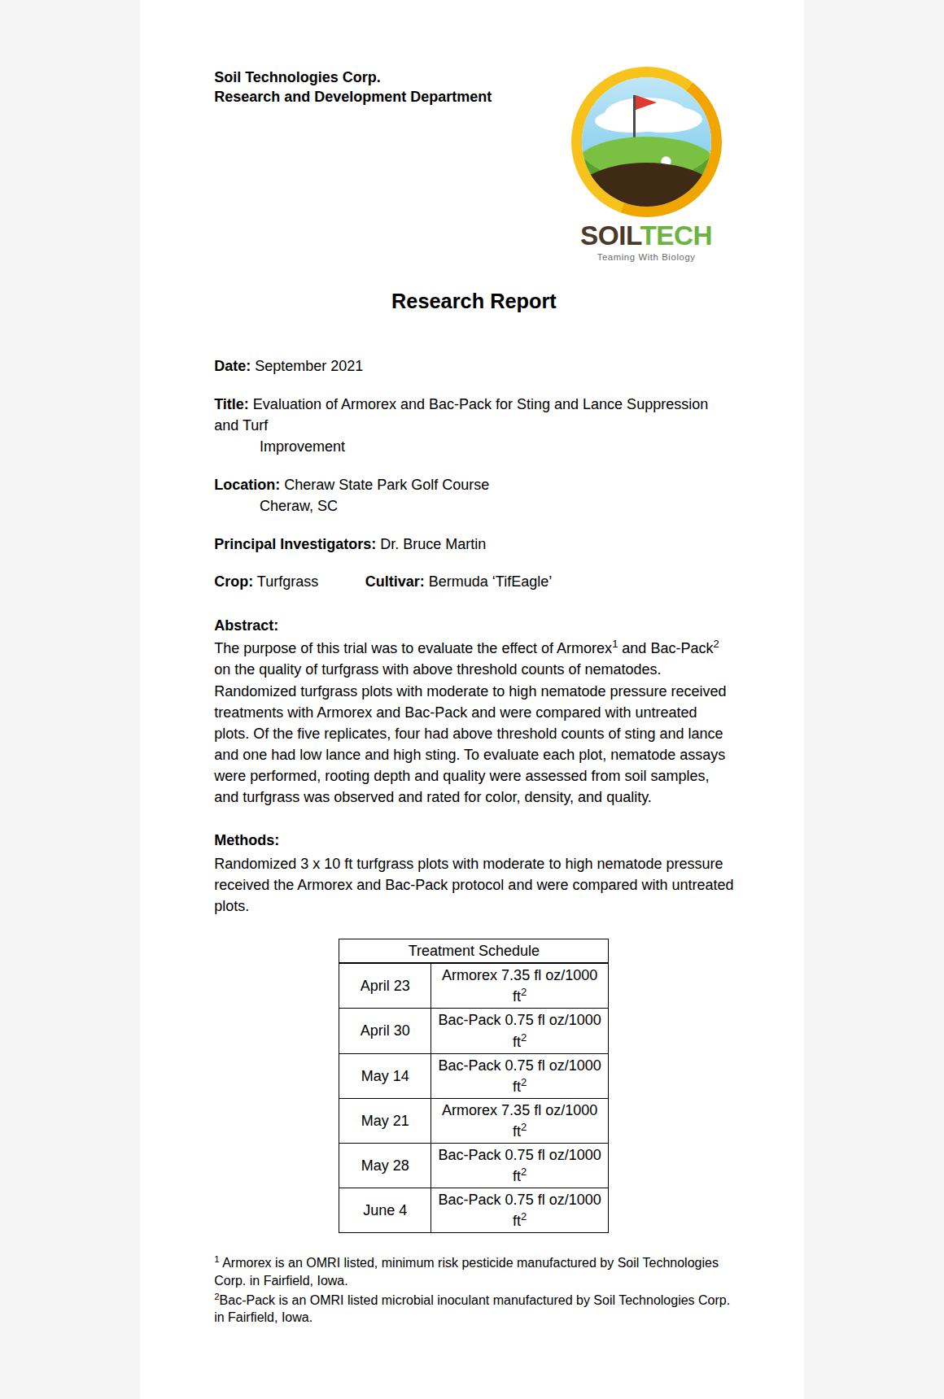Soil Technologies Corp.
Research and Development Department
SOIL TECH
Teaming With Biology
Research Report
Date: September 2021
Title: Evaluation of Armorex and Bac-Pack for Sting and Lance Suppression and Turf Improvement
Location: Cheraw State Park Golf Course Cheraw, SC
Principal Investigators: Dr. Bruce Martin
Crop: Turfgrass Cultivar: Bermuda ‘TifEagle’
Abstract:
The purpose of this trial was to evaluate the effect of Armorex1 and Bac-Pack2 on the quality of turfgrass with above threshold counts of nematodes. Randomized turfgrass plots with moderate to high nematode pressure received treatments with Armorex and Bac-Pack and were compared with untreated plots. Of the five replicates, four had above threshold counts of sting and lance and one had low lance and high sting. To evaluate each plot, nematode assays were performed, rooting depth and quality were assessed from soil samples, and turfgrass was observed and rated for color, density, and quality.
Methods:
Randomized 3 x 10 ft turfgrass plots with moderate to high nematode pressure received the Armorex and Bac-Pack protocol and were compared with untreated plots.
Treatment Schedule
| Treatment Schedule |
| --- |
| April 23 | Armorex 7.35 fl oz/1000 ft 2 |
| April 30 | Bac-Pack 0.75 fl oz/1000 ft 2 |
| May 14 | Bac-Pack 0.75 fl oz/1000 ft 2 |
| May 21 | Armorex 7.35 fl oz/1000 ft 2 |
| May 28 | Bac-Pack 0.75 fl oz/1000 ft 2 |
| June 4 | Bac-Pack 0.75 fl oz/1000 ft 2 |
1 Armorex is an OMRI listed, minimum risk pesticide manufactured by Soil Technologies Corp. in Fairfield, Iowa.
2Bac-Pack is an OMRI listed microbial inoculant manufactured by Soil Technologies Corp. in Fairfield, Iowa.